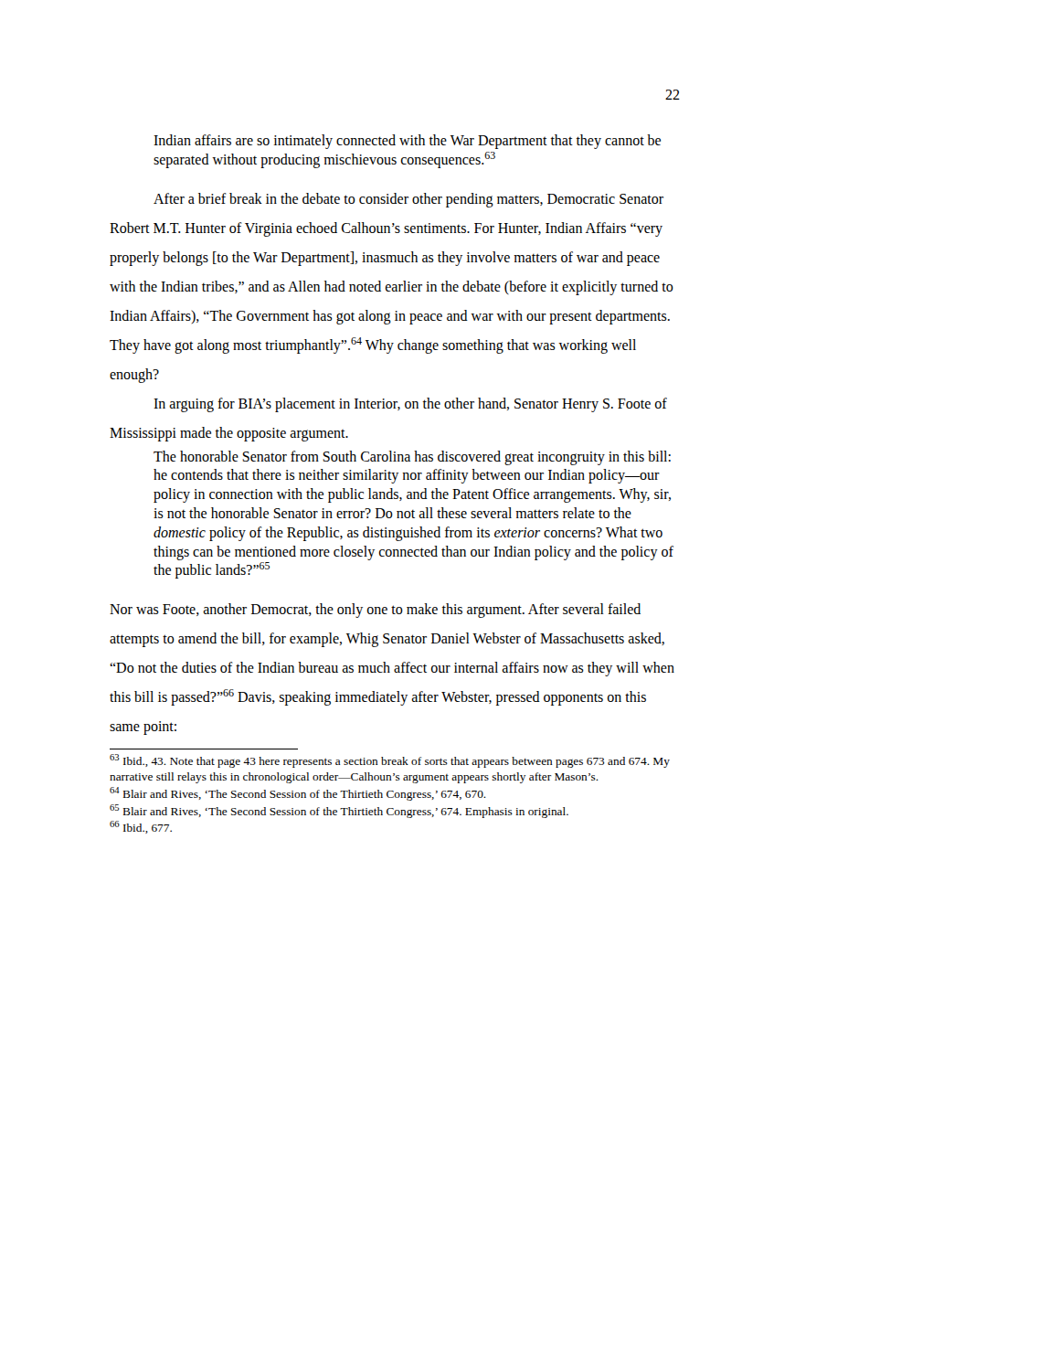22
Indian affairs are so intimately connected with the War Department that they cannot be separated without producing mischievous consequences.63
After a brief break in the debate to consider other pending matters, Democratic Senator Robert M.T. Hunter of Virginia echoed Calhoun’s sentiments. For Hunter, Indian Affairs “very properly belongs [to the War Department], inasmuch as they involve matters of war and peace with the Indian tribes,” and as Allen had noted earlier in the debate (before it explicitly turned to Indian Affairs), “The Government has got along in peace and war with our present departments. They have got along most triumphantly”.64 Why change something that was working well enough?
In arguing for BIA’s placement in Interior, on the other hand, Senator Henry S. Foote of Mississippi made the opposite argument.
The honorable Senator from South Carolina has discovered great incongruity in this bill: he contends that there is neither similarity nor affinity between our Indian policy—our policy in connection with the public lands, and the Patent Office arrangements. Why, sir, is not the honorable Senator in error? Do not all these several matters relate to the domestic policy of the Republic, as distinguished from its exterior concerns? What two things can be mentioned more closely connected than our Indian policy and the policy of the public lands?”65
Nor was Foote, another Democrat, the only one to make this argument. After several failed attempts to amend the bill, for example, Whig Senator Daniel Webster of Massachusetts asked, “Do not the duties of the Indian bureau as much affect our internal affairs now as they will when this bill is passed?”66 Davis, speaking immediately after Webster, pressed opponents on this same point:
63 Ibid., 43. Note that page 43 here represents a section break of sorts that appears between pages 673 and 674. My narrative still relays this in chronological order—Calhoun’s argument appears shortly after Mason’s.
64 Blair and Rives, ‘The Second Session of the Thirtieth Congress,’ 674, 670.
65 Blair and Rives, ‘The Second Session of the Thirtieth Congress,’ 674. Emphasis in original.
66 Ibid., 677.